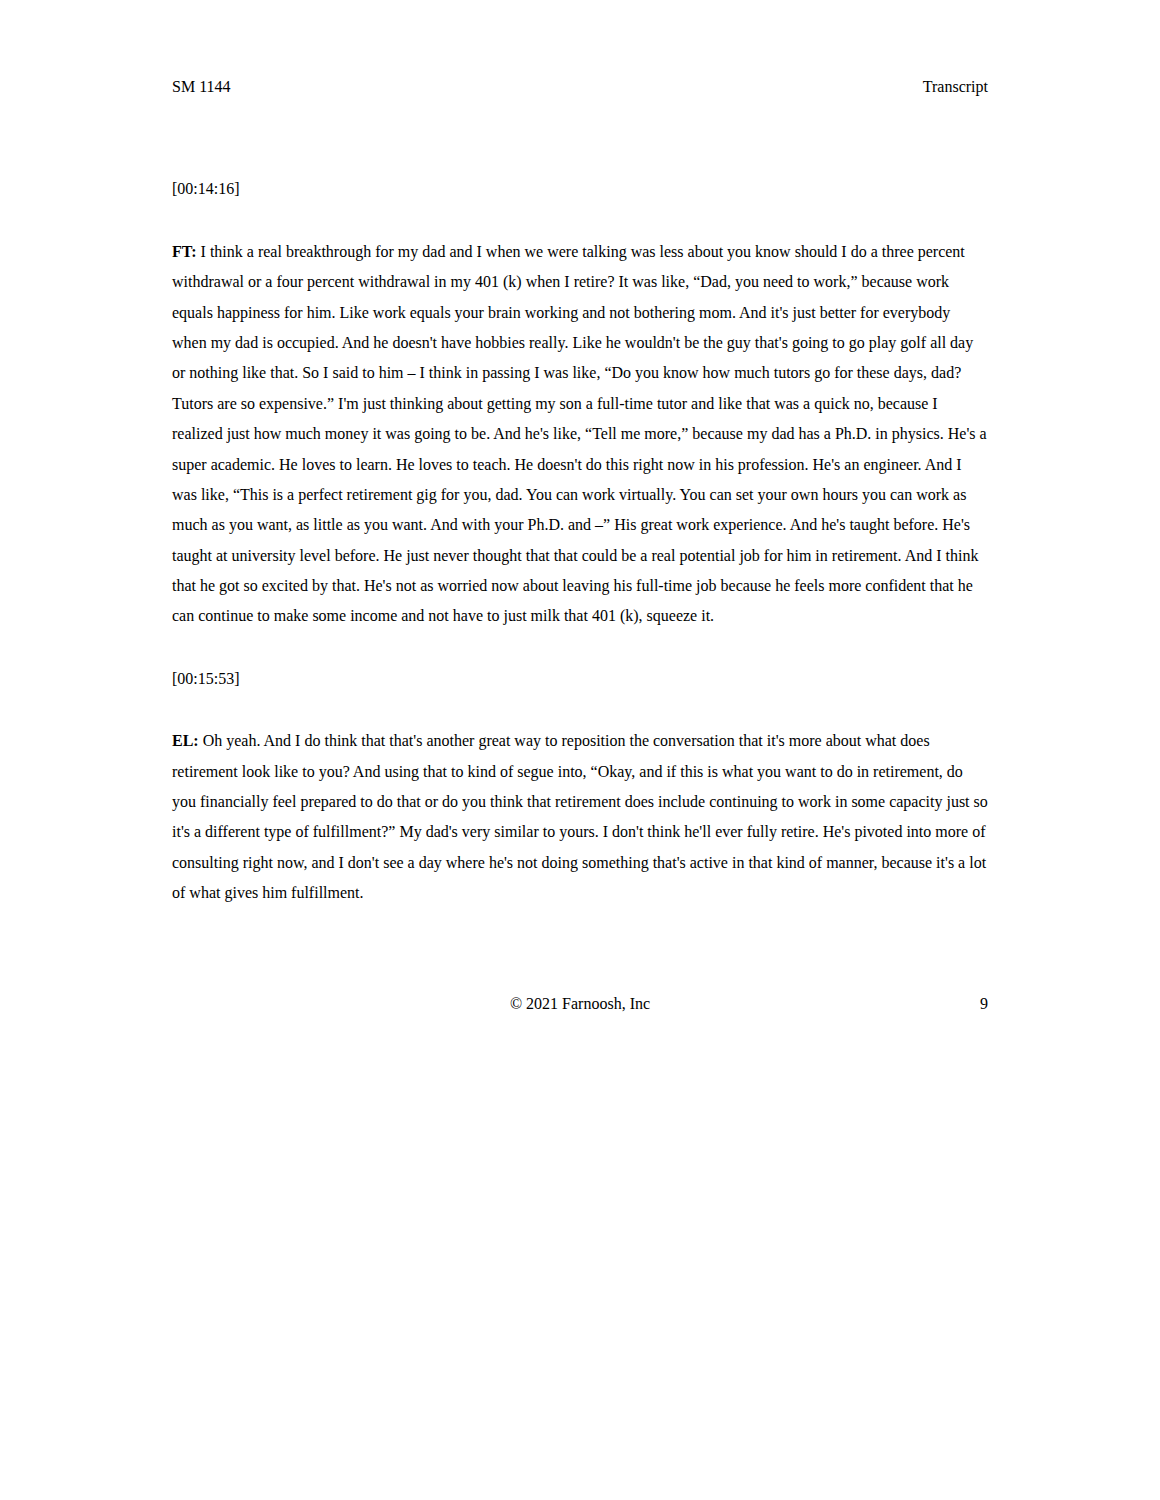SM 1144 Transcript
[00:14:16]
FT: I think a real breakthrough for my dad and I when we were talking was less about you know should I do a three percent withdrawal or a four percent withdrawal in my 401 (k) when I retire? It was like, “Dad, you need to work,” because work equals happiness for him. Like work equals your brain working and not bothering mom. And it's just better for everybody when my dad is occupied. And he doesn't have hobbies really. Like he wouldn't be the guy that's going to go play golf all day or nothing like that. So I said to him – I think in passing I was like, “Do you know how much tutors go for these days, dad? Tutors are so expensive.” I'm just thinking about getting my son a full-time tutor and like that was a quick no, because I realized just how much money it was going to be. And he's like, “Tell me more,” because my dad has a Ph.D. in physics. He's a super academic. He loves to learn. He loves to teach. He doesn't do this right now in his profession. He's an engineer. And I was like, “This is a perfect retirement gig for you, dad. You can work virtually. You can set your own hours you can work as much as you want, as little as you want. And with your Ph.D. and –” His great work experience. And he's taught before. He's taught at university level before. He just never thought that that could be a real potential job for him in retirement. And I think that he got so excited by that. He's not as worried now about leaving his full-time job because he feels more confident that he can continue to make some income and not have to just milk that 401 (k), squeeze it.
[00:15:53]
EL: Oh yeah. And I do think that that's another great way to reposition the conversation that it's more about what does retirement look like to you? And using that to kind of segue into, “Okay, and if this is what you want to do in retirement, do you financially feel prepared to do that or do you think that retirement does include continuing to work in some capacity just so it's a different type of fulfillment?” My dad's very similar to yours. I don't think he'll ever fully retire. He's pivoted into more of consulting right now, and I don't see a day where he's not doing something that's active in that kind of manner, because it's a lot of what gives him fulfillment.
© 2021 Farnoosh, Inc 9